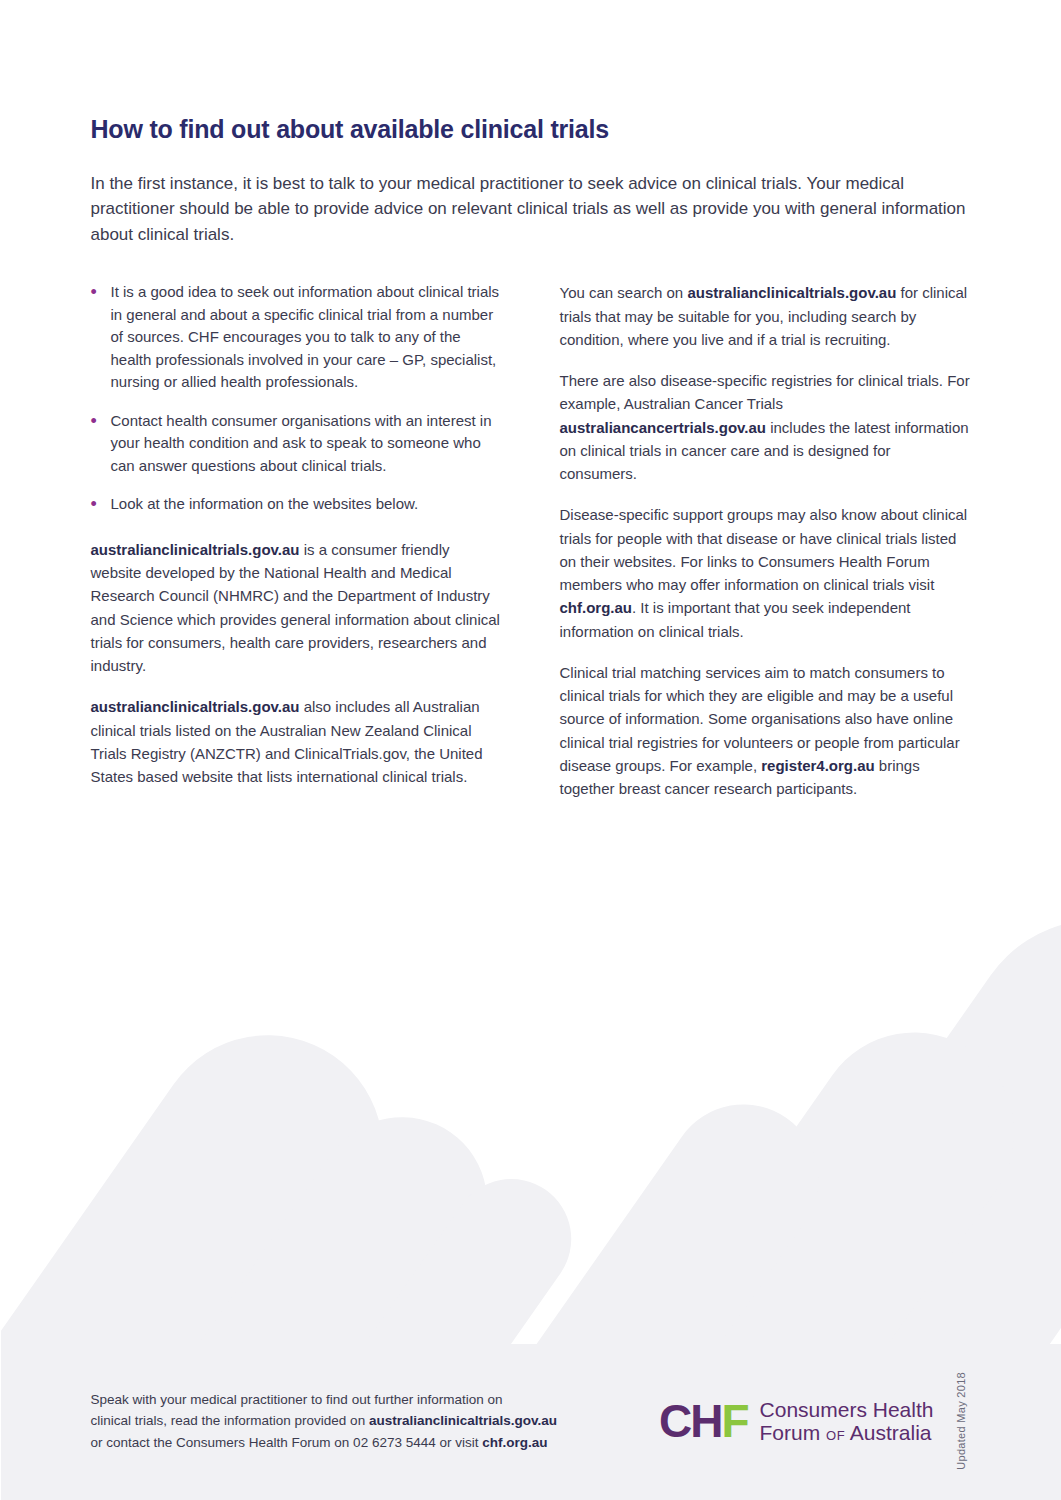How to find out about available clinical trials
In the first instance, it is best to talk to your medical practitioner to seek advice on clinical trials. Your medical practitioner should be able to provide advice on relevant clinical trials as well as provide you with general information about clinical trials.
It is a good idea to seek out information about clinical trials in general and about a specific clinical trial from a number of sources. CHF encourages you to talk to any of the health professionals involved in your care – GP, specialist, nursing or allied health professionals.
Contact health consumer organisations with an interest in your health condition and ask to speak to someone who can answer questions about clinical trials.
Look at the information on the websites below.
australianclinicaltrials.gov.au is a consumer friendly website developed by the National Health and Medical Research Council (NHMRC) and the Department of Industry and Science which provides general information about clinical trials for consumers, health care providers, researchers and industry.
australianclinicaltrials.gov.au also includes all Australian clinical trials listed on the Australian New Zealand Clinical Trials Registry (ANZCTR) and ClinicalTrials.gov, the United States based website that lists international clinical trials.
You can search on australianclinicaltrials.gov.au for clinical trials that may be suitable for you, including search by condition, where you live and if a trial is recruiting.
There are also disease-specific registries for clinical trials. For example, Australian Cancer Trials australiancancertrials.gov.au includes the latest information on clinical trials in cancer care and is designed for consumers.
Disease-specific support groups may also know about clinical trials for people with that disease or have clinical trials listed on their websites. For links to Consumers Health Forum members who may offer information on clinical trials visit chf.org.au. It is important that you seek independent information on clinical trials.
Clinical trial matching services aim to match consumers to clinical trials for which they are eligible and may be a useful source of information. Some organisations also have online clinical trial registries for volunteers or people from particular disease groups. For example, register4.org.au brings together breast cancer research participants.
Speak with your medical practitioner to find out further information on
clinical trials, read the information provided on australianclinicaltrials.gov.au
or contact the Consumers Health Forum on 02 6273 5444 or visit chf.org.au
CHF
Consumers Health
Forum OF Australia
Updated May 2018